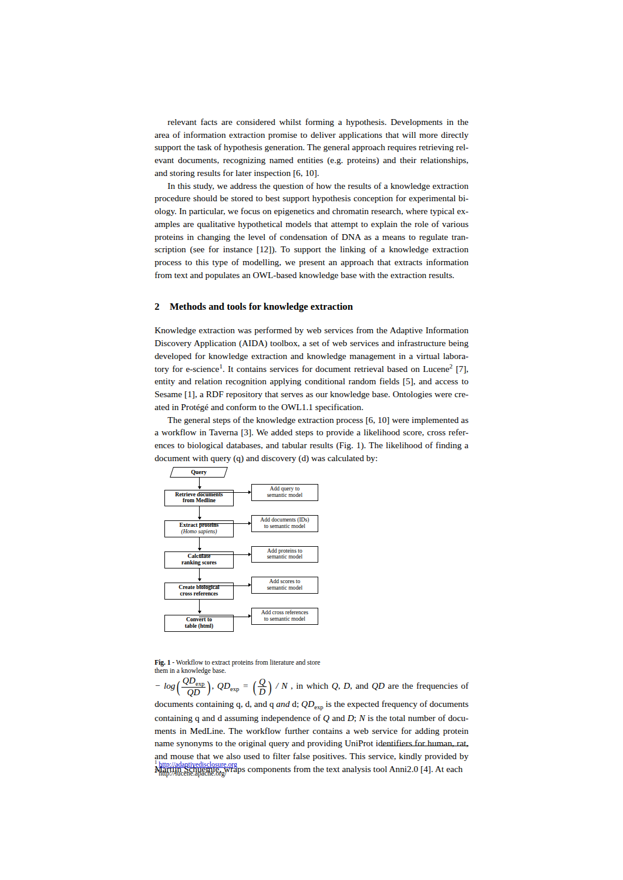relevant facts are considered whilst forming a hypothesis. Developments in the area of information extraction promise to deliver applications that will more directly support the task of hypothesis generation. The general approach requires retrieving relevant documents, recognizing named entities (e.g. proteins) and their relationships, and storing results for later inspection [6, 10].
In this study, we address the question of how the results of a knowledge extraction procedure should be stored to best support hypothesis conception for experimental biology. In particular, we focus on epigenetics and chromatin research, where typical examples are qualitative hypothetical models that attempt to explain the role of various proteins in changing the level of condensation of DNA as a means to regulate transcription (see for instance [12]). To support the linking of a knowledge extraction process to this type of modelling, we present an approach that extracts information from text and populates an OWL-based knowledge base with the extraction results.
2 Methods and tools for knowledge extraction
Knowledge extraction was performed by web services from the Adaptive Information Discovery Application (AIDA) toolbox, a set of web services and infrastructure being developed for knowledge extraction and knowledge management in a virtual laboratory for e-science1. It contains services for document retrieval based on Lucene2 [7], entity and relation recognition applying conditional random fields [5], and access to Sesame [1], a RDF repository that serves as our knowledge base. Ontologies were created in Protégé and conform to the OWL1.1 specification.
The general steps of the knowledge extraction process [6, 10] were implemented as a workflow in Taverna [3]. We added steps to provide a likelihood score, cross references to biological databases, and tabular results (Fig. 1). The likelihood of finding a document with query (q) and discovery (d) was calculated by:
Query
Retrieve documents
from Medline
Extract proteins
(Homo sapiens)
Calculate
ranking scores
Create biological
cross references
Convert to
table (html)
Add query to
semantic model
Add documents (IDs)
to semantic model
Add proteins to
semantic model
Add scores to
semantic model
Add cross references
to semantic model
Fig. 1 - Workflow to extract proteins from literature and store them in a knowledge base.
− log(QDexp QD), QDexp = (QD) / N , in which Q, D, and QD are the frequencies of documents containing q, d, and q and d; QDexp is the expected frequency of documents containing q and d assuming independence of Q and D; N is the total number of documents in MedLine. The workflow further contains a web service for adding protein name synonyms to the original query and providing UniProt identifiers for human, rat, and mouse that we also used to filter false positives. This service, kindly provided by Martijn Schuemie, wraps components from the text analysis tool Anni2.0 [4]. At each
1 http://adaptivedisclosure.org
2 http://lucene.apache.org/